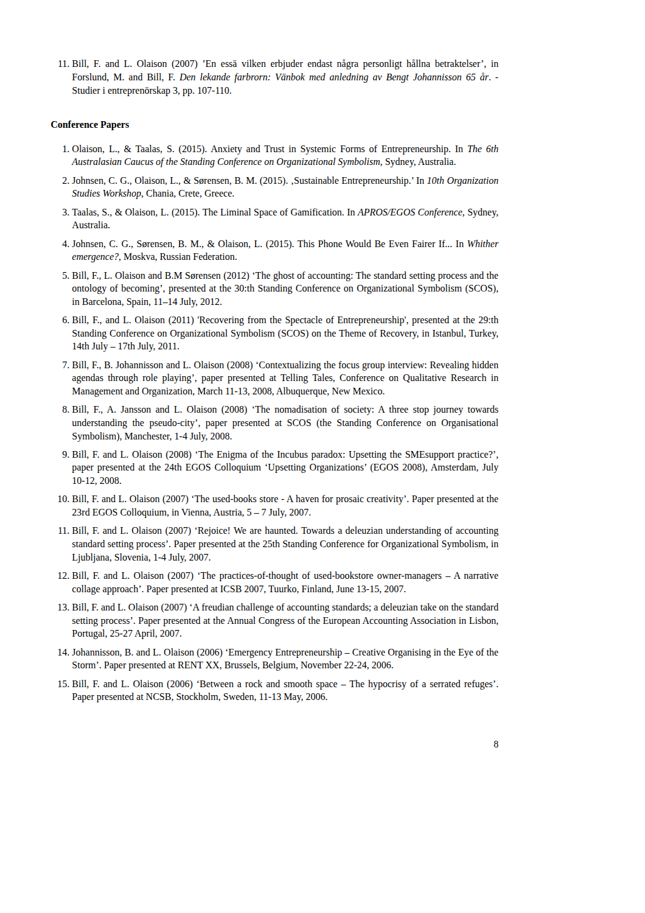Bill, F. and L. Olaison (2007) ’En essä vilken erbjuder endast några personligt hållna betraktelser’, in Forslund, M. and Bill, F. Den lekande farbrorn: Vänbok med anledning av Bengt Johannisson 65 år. - Studier i entreprenörskap 3, pp. 107-110.
Conference Papers
Olaison, L., & Taalas, S. (2015). Anxiety and Trust in Systemic Forms of Entrepreneurship. In The 6th Australasian Caucus of the Standing Conference on Organizational Symbolism, Sydney, Australia.
Johnsen, C. G., Olaison, L., & Sørensen, B. M. (2015). ‚Sustainable Entrepreneurship.’ In 10th Organization Studies Workshop, Chania, Crete, Greece.
Taalas, S., & Olaison, L. (2015). The Liminal Space of Gamification. In APROS/EGOS Conference, Sydney, Australia.
Johnsen, C. G., Sørensen, B. M., & Olaison, L. (2015). This Phone Would Be Even Fairer If... In Whither emergence?, Moskva, Russian Federation.
Bill, F., L. Olaison and B.M Sørensen (2012) ‘The ghost of accounting: The standard setting process and the ontology of becoming’, presented at the 30:th Standing Conference on Organizational Symbolism (SCOS), in Barcelona, Spain, 11–14 July, 2012.
Bill, F., and L. Olaison (2011) 'Recovering from the Spectacle of Entrepreneurship', presented at the 29:th Standing Conference on Organizational Symbolism (SCOS) on the Theme of Recovery, in Istanbul, Turkey, 14th July – 17th July, 2011.
Bill, F., B. Johannisson and L. Olaison (2008) ‘Contextualizing the focus group interview: Revealing hidden agendas through role playing’, paper presented at Telling Tales, Conference on Qualitative Research in Management and Organization, March 11-13, 2008, Albuquerque, New Mexico.
Bill, F., A. Jansson and L. Olaison (2008) ‘The nomadisation of society: A three stop journey towards understanding the pseudo-city’, paper presented at SCOS (the Standing Conference on Organisational Symbolism), Manchester, 1-4 July, 2008.
Bill, F. and L. Olaison (2008) ‘The Enigma of the Incubus paradox: Upsetting the SMEsupport practice?’, paper presented at the 24th EGOS Colloquium ‘Upsetting Organizations’ (EGOS 2008), Amsterdam, July 10-12, 2008.
Bill, F. and L. Olaison (2007) ‘The used-books store - A haven for prosaic creativity’. Paper presented at the 23rd EGOS Colloquium, in Vienna, Austria, 5 – 7 July, 2007.
Bill, F. and L. Olaison (2007) ‘Rejoice! We are haunted. Towards a deleuzian understanding of accounting standard setting process’. Paper presented at the 25th Standing Conference for Organizational Symbolism, in Ljubljana, Slovenia, 1-4 July, 2007.
Bill, F. and L. Olaison (2007) ‘The practices-of-thought of used-bookstore owner-managers – A narrative collage approach’. Paper presented at ICSB 2007, Tuurko, Finland, June 13-15, 2007.
Bill, F. and L. Olaison (2007) ‘A freudian challenge of accounting standards; a deleuzian take on the standard setting process’. Paper presented at the Annual Congress of the European Accounting Association in Lisbon, Portugal, 25-27 April, 2007.
Johannisson, B. and L. Olaison (2006) ‘Emergency Entrepreneurship – Creative Organising in the Eye of the Storm’. Paper presented at RENT XX, Brussels, Belgium, November 22-24, 2006.
Bill, F. and L. Olaison (2006) ‘Between a rock and smooth space – The hypocrisy of a serrated refuges’. Paper presented at NCSB, Stockholm, Sweden, 11-13 May, 2006.
8